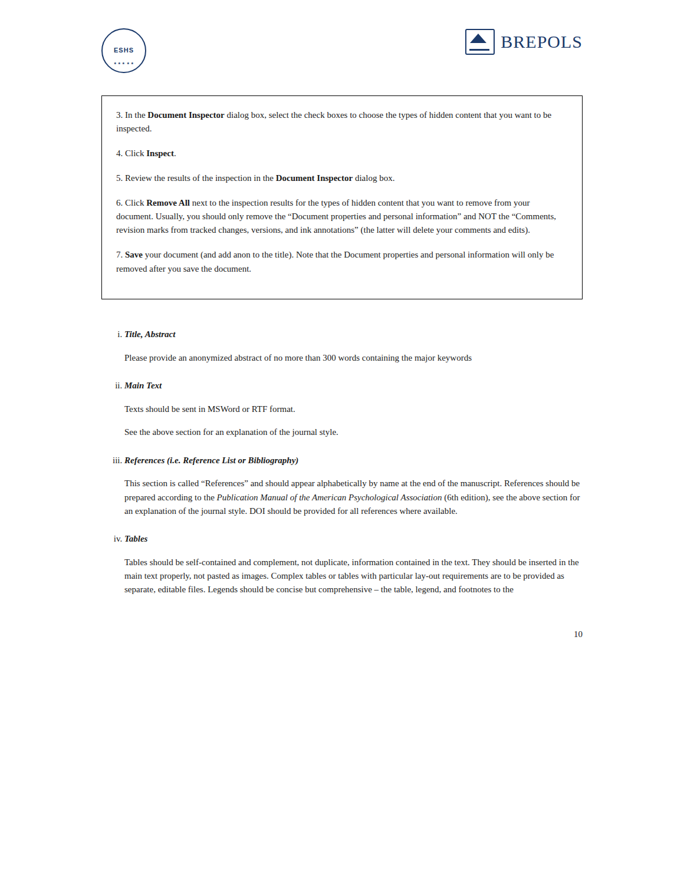ESHS
BREPOLS
3. In the Document Inspector dialog box, select the check boxes to choose the types of hidden content that you want to be inspected.
4. Click Inspect.
5. Review the results of the inspection in the Document Inspector dialog box.
6. Click Remove All next to the inspection results for the types of hidden content that you want to remove from your document. Usually, you should only remove the “Document properties and personal information” and NOT the “Comments, revision marks from tracked changes, versions, and ink annotations” (the latter will delete your comments and edits).
7. Save your document (and add anon to the title). Note that the Document properties and personal information will only be removed after you save the document.
Title, Abstract
Please provide an anonymized abstract of no more than 300 words containing the major keywords
Main Text
Texts should be sent in MSWord or RTF format.
See the above section for an explanation of the journal style.
References (i.e. Reference List or Bibliography)
This section is called “References” and should appear alphabetically by name at the end of the manuscript. References should be prepared according to the Publication Manual of the American Psychological Association (6th edition), see the above section for an explanation of the journal style. DOI should be provided for all references where available.
Tables
Tables should be self-contained and complement, not duplicate, information contained in the text. They should be inserted in the main text properly, not pasted as images. Complex tables or tables with particular lay-out requirements are to be provided as separate, editable files. Legends should be concise but comprehensive – the table, legend, and footnotes to the
10